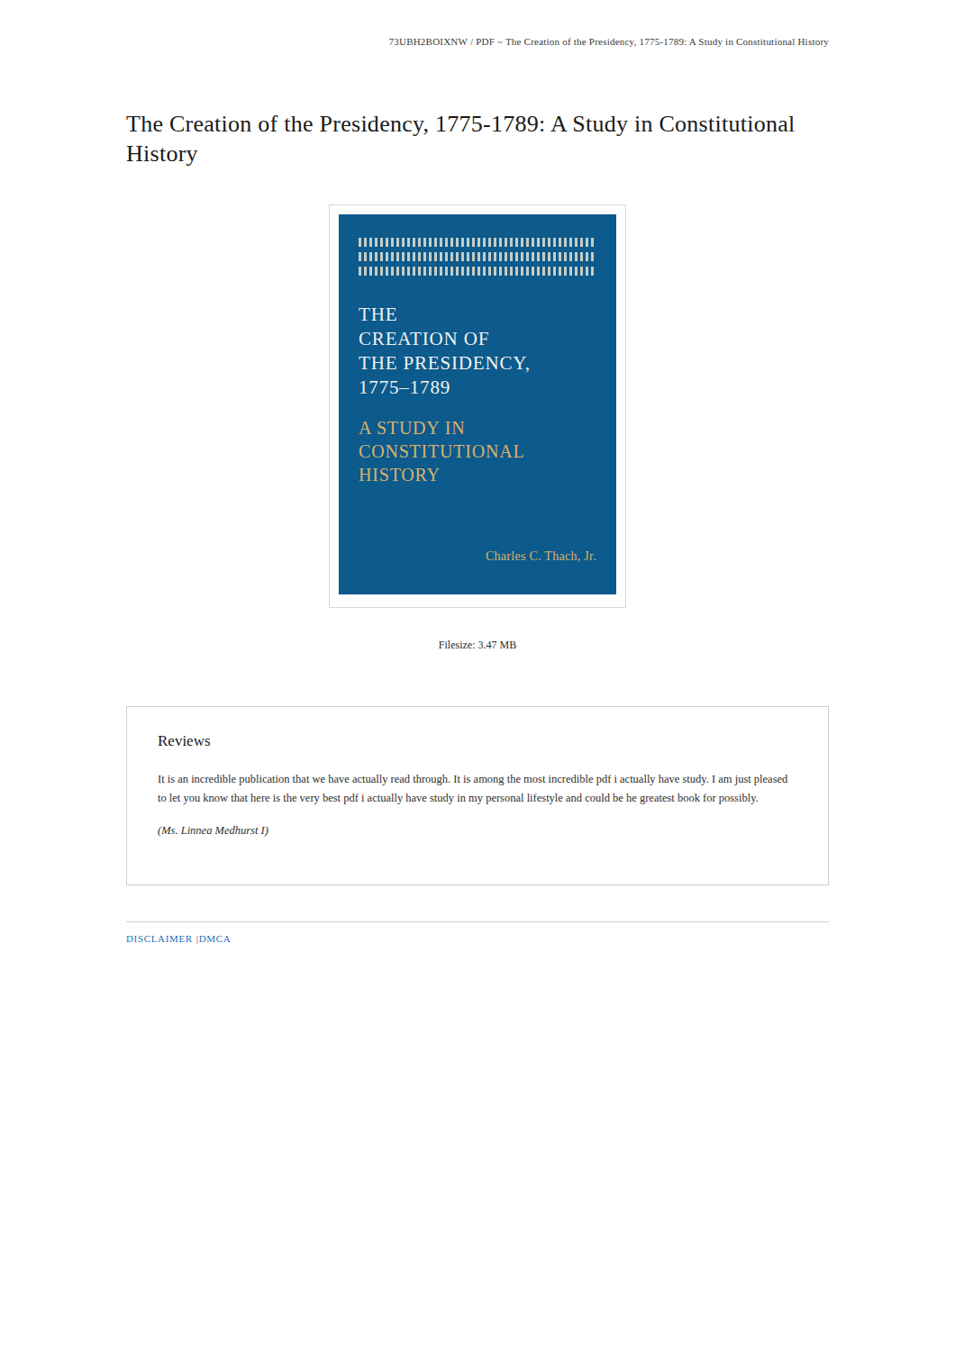73UBH2BOIXNW / PDF ~ The Creation of the Presidency, 1775-1789: A Study in Constitutional History
The Creation of the Presidency, 1775-1789: A Study in Constitutional History
THE
CREATION OF
THE PRESIDENCY,
1775–1789
A STUDY IN
CONSTITUTIONAL
HISTORY
Charles C. Thach, Jr.
Filesize: 3.47 MB
Reviews
It is an incredible publication that we have actually read through. It is among the most incredible pdf i actually have study. I am just pleased to let you know that here is the very best pdf i actually have study in my personal lifestyle and could be he greatest book for possibly.
(Ms. Linnea Medhurst I)
DISCLAIMER|DMCA